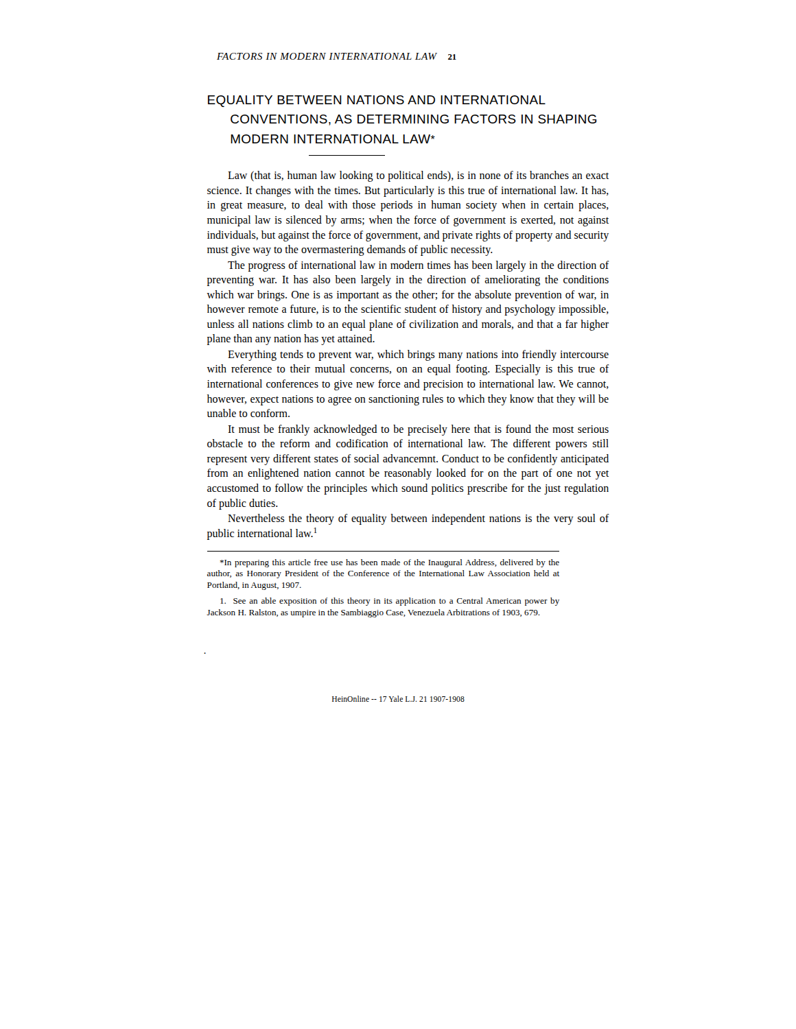FACTORS IN MODERN INTERNATIONAL LAW 21
EQUALITY BETWEEN NATIONS AND INTERNA­TIONAL CONVENTIONS, AS DETERMINING FACTORS IN SHAPING MODERN INTERNA­TIONAL LAW*
Law (that is, human law looking to political ends), is in none of its branches an exact science. It changes with the times. But particularly is this true of international law. It has, in great meas­ure, to deal with those periods in human society when in certain places, municipal law is silenced by arms; when the force of gov­ernment is exerted, not against individuals, but against the force of government, and private rights of property and security must give way to the overmastering demands of public necessity.
The progress of international law in modern times has been largely in the direction of preventing war. It has also been largely in the direction of ameliorating the conditions which war brings. One is as important as the other; for the absolute prevention of war, in however remote a future, is to the scientific student of his­tory and psychology impossible, unless all nations climb to an equal plane of civilization and morals, and that a far higher plane than any nation has yet attained.
Everything tends to prevent war, which brings many nations into friendly intercourse with reference to their mutual concerns, on an equal footing. Especially is this true of international conferences to give new force and precision to international law. We cannot, however, expect nations to agree on sanctioning rules to which they know that they will be unable to conform.
It must be frankly acknowledged to be precisely here that is found the most serious obstacle to the reform and codification of international law. The different powers still represent very differ­ent states of social advancemnt. Conduct to be confidently antici­pated from an enlightened nation cannot be reasonably looked for on the part of one not yet accustomed to follow the principles which sound politics prescribe for the just regulation of public duties.
Nevertheless the theory of equality between independent nations is the very soul of public international law.1
*In preparing this article free use has been made of the Inaugural Address, delivered by the author, as Honorary President of the Conference of the International Law Association held at Portland, in August, 1907.
1. See an able exposition of this theory in its application to a Central American power by Jackson H. Ralston, as umpire in the Sambiaggio Case, Venezuela Arbitrations of 1903, 679.
.
HeinOnline -- 17 Yale L.J. 21 1907-1908